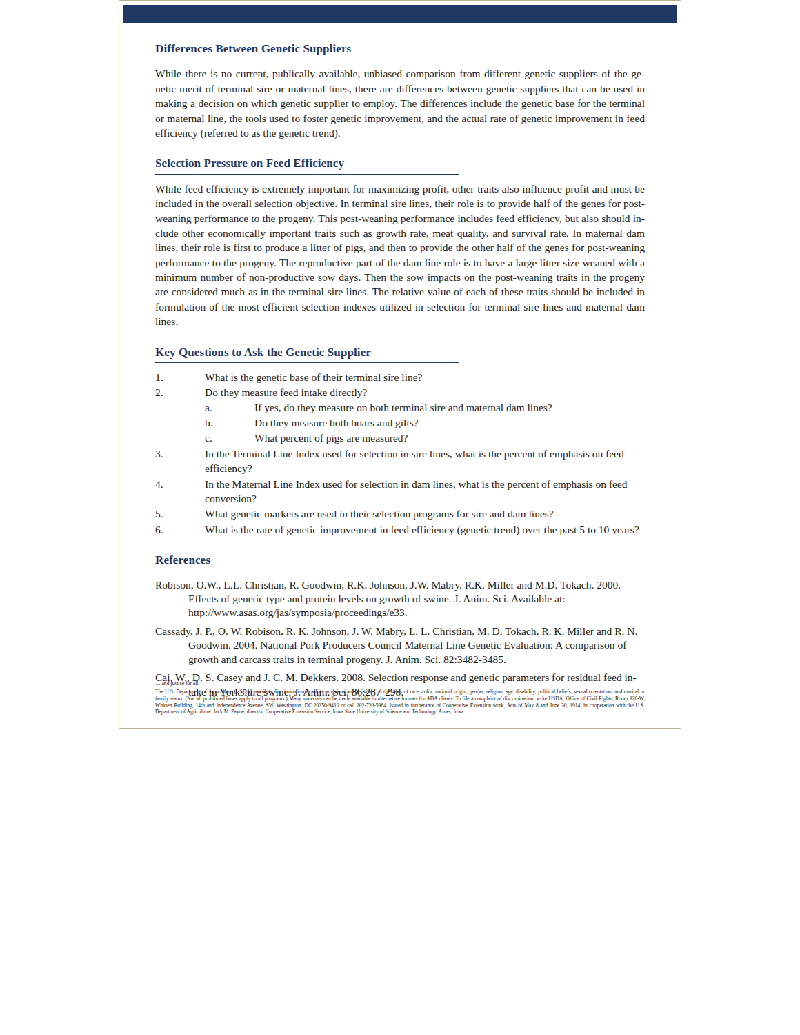Differences Between Genetic Suppliers
While there is no current, publically available, unbiased comparison from different genetic suppliers of the genetic merit of terminal sire or maternal lines, there are differences between genetic suppliers that can be used in making a decision on which genetic supplier to employ. The differences include the genetic base for the terminal or maternal line, the tools used to foster genetic improvement, and the actual rate of genetic improvement in feed efficiency (referred to as the genetic trend).
Selection Pressure on Feed Efficiency
While feed efficiency is extremely important for maximizing profit, other traits also influence profit and must be included in the overall selection objective. In terminal sire lines, their role is to provide half of the genes for post-weaning performance to the progeny. This post-weaning performance includes feed efficiency, but also should include other economically important traits such as growth rate, meat quality, and survival rate. In maternal dam lines, their role is first to produce a litter of pigs, and then to provide the other half of the genes for post-weaning performance to the progeny. The reproductive part of the dam line role is to have a large litter size weaned with a minimum number of non-productive sow days. Then the sow impacts on the post-weaning traits in the progeny are considered much as in the terminal sire lines. The relative value of each of these traits should be included in formulation of the most efficient selection indexes utilized in selection for terminal sire lines and maternal dam lines.
Key Questions to Ask the Genetic Supplier
1. What is the genetic base of their terminal sire line?
2. Do they measure feed intake directly?
a. If yes, do they measure on both terminal sire and maternal dam lines?
b. Do they measure both boars and gilts?
c. What percent of pigs are measured?
3. In the Terminal Line Index used for selection in sire lines, what is the percent of emphasis on feed efficiency?
4. In the Maternal Line Index used for selection in dam lines, what is the percent of emphasis on feed conversion?
5. What genetic markers are used in their selection programs for sire and dam lines?
6. What is the rate of genetic improvement in feed efficiency (genetic trend) over the past 5 to 10 years?
References
Robison, O.W., L.L. Christian, R. Goodwin, R.K. Johnson, J.W. Mabry, R.K. Miller and M.D. Tokach. 2000. Effects of genetic type and protein levels on growth of swine. J. Anim. Sci. Available at: http://www.asas.org/jas/symposia/proceedings/e33.
Cassady, J. P., O. W. Robison, R. K. Johnson, J. W. Mabry, L. L. Christian, M. D. Tokach, R. K. Miller and R. N. Goodwin. 2004. National Pork Producers Council Maternal Line Genetic Evaluation: A comparison of growth and carcass traits in terminal progeny. J. Anim. Sci. 82:3482-3485.
Cai, W., D. S. Casey and J. C. M. Dekkers. 2008. Selection response and genetic parameters for residual feed intake in Yorkshire swine. J. Anim. Sci. 86:287-298.
… and justice for all
The U.S. Department of Agriculture (USDA) prohibits discrimination in all its programs and activities on the basis of race, color, national origin, gender, religion, age, disability, political beliefs, sexual orientation, and marital or family status. (Not all prohibited bases apply to all programs.) Many materials can be made available in alternative formats for ADA clients. To file a complaint of discrimination, write USDA, Office of Civil Rights, Room 326-W, Whitten Building, 14th and Independence Avenue, SW, Washington, DC 20250-9410 or call 202-720-5964. Issued in furtherance of Cooperative Extension work, Acts of May 8 and June 30, 1914, in cooperation with the U.S. Department of Agriculture. Jack M. Payne, director, Cooperative Extension Service, Iowa State University of Science and Technology, Ames, Iowa.